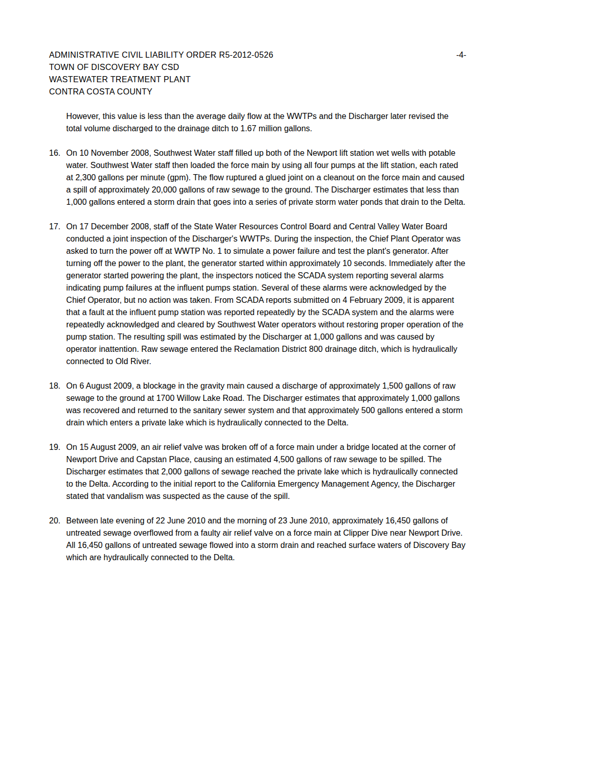Administrative Civil Liability Order R5-2012-0526 -4- Town of Discovery Bay CSD Wastewater Treatment Plant Contra Costa County
However, this value is less than the average daily flow at the WWTPs and the Discharger later revised the total volume discharged to the drainage ditch to 1.67 million gallons.
16.
On 10 November 2008, Southwest Water staff filled up both of the Newport lift station wet wells with potable water. Southwest Water staff then loaded the force main by using all four pumps at the lift station, each rated at 2,300 gallons per minute (gpm). The flow ruptured a glued joint on a cleanout on the force main and caused a spill of approximately 20,000 gallons of raw sewage to the ground. The Discharger estimates that less than 1,000 gallons entered a storm drain that goes into a series of private storm water ponds that drain to the Delta.
17.
On 17 December 2008, staff of the State Water Resources Control Board and Central Valley Water Board conducted a joint inspection of the Discharger's WWTPs. During the inspection, the Chief Plant Operator was asked to turn the power off at WWTP No. 1 to simulate a power failure and test the plant's generator. After turning off the power to the plant, the generator started within approximately 10 seconds. Immediately after the generator started powering the plant, the inspectors noticed the SCADA system reporting several alarms indicating pump failures at the influent pumps station. Several of these alarms were acknowledged by the Chief Operator, but no action was taken. From SCADA reports submitted on 4 February 2009, it is apparent that a fault at the influent pump station was reported repeatedly by the SCADA system and the alarms were repeatedly acknowledged and cleared by Southwest Water operators without restoring proper operation of the pump station. The resulting spill was estimated by the Discharger at 1,000 gallons and was caused by operator inattention. Raw sewage entered the Reclamation District 800 drainage ditch, which is hydraulically connected to Old River.
18.
On 6 August 2009, a blockage in the gravity main caused a discharge of approximately 1,500 gallons of raw sewage to the ground at 1700 Willow Lake Road. The Discharger estimates that approximately 1,000 gallons was recovered and returned to the sanitary sewer system and that approximately 500 gallons entered a storm drain which enters a private lake which is hydraulically connected to the Delta.
19.
On 15 August 2009, an air relief valve was broken off of a force main under a bridge located at the corner of Newport Drive and Capstan Place, causing an estimated 4,500 gallons of raw sewage to be spilled. The Discharger estimates that 2,000 gallons of sewage reached the private lake which is hydraulically connected to the Delta. According to the initial report to the California Emergency Management Agency, the Discharger stated that vandalism was suspected as the cause of the spill.
20.
Between late evening of 22 June 2010 and the morning of 23 June 2010, approximately 16,450 gallons of untreated sewage overflowed from a faulty air relief valve on a force main at Clipper Dive near Newport Drive. All 16,450 gallons of untreated sewage flowed into a storm drain and reached surface waters of Discovery Bay which are hydraulically connected to the Delta.